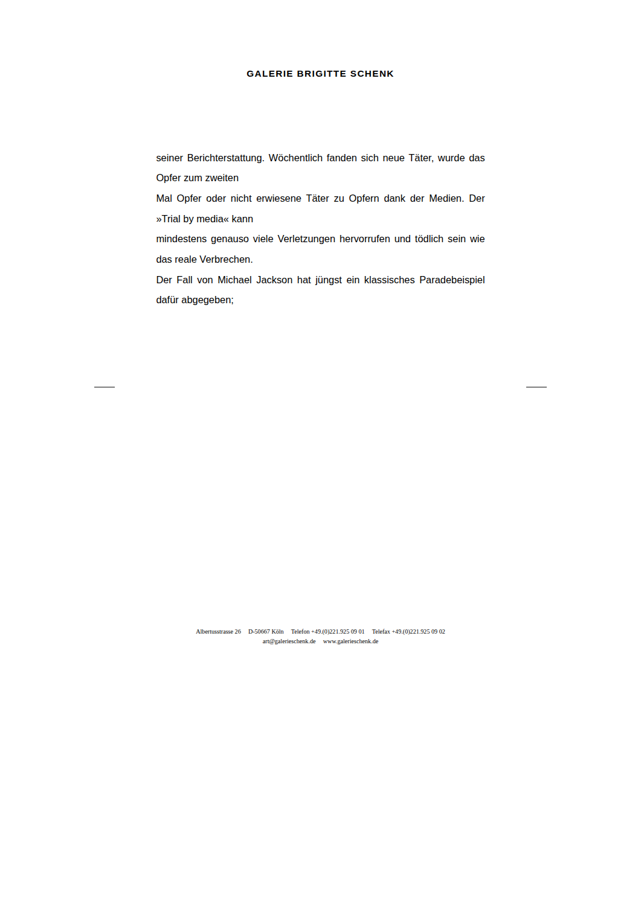GALERIE BRIGITTE SCHENK
seiner Berichterstattung. Wöchentlich fanden sich neue Täter, wurde das Opfer zum zweiten
Mal Opfer oder nicht erwiesene Täter zu Opfern dank der Medien. Der »Trial by media« kann
mindestens genauso viele Verletzungen hervorrufen und tödlich sein wie das reale Verbrechen.
Der Fall von Michael Jackson hat jüngst ein klassisches Paradebeispiel dafür abgegeben;
Albertusstrasse 26 D-50667 Köln Telefon +49.(0)221.925 09 01 Telefax +49.(0)221.925 09 02
art@galerieschenk.de www.galerieschenk.de